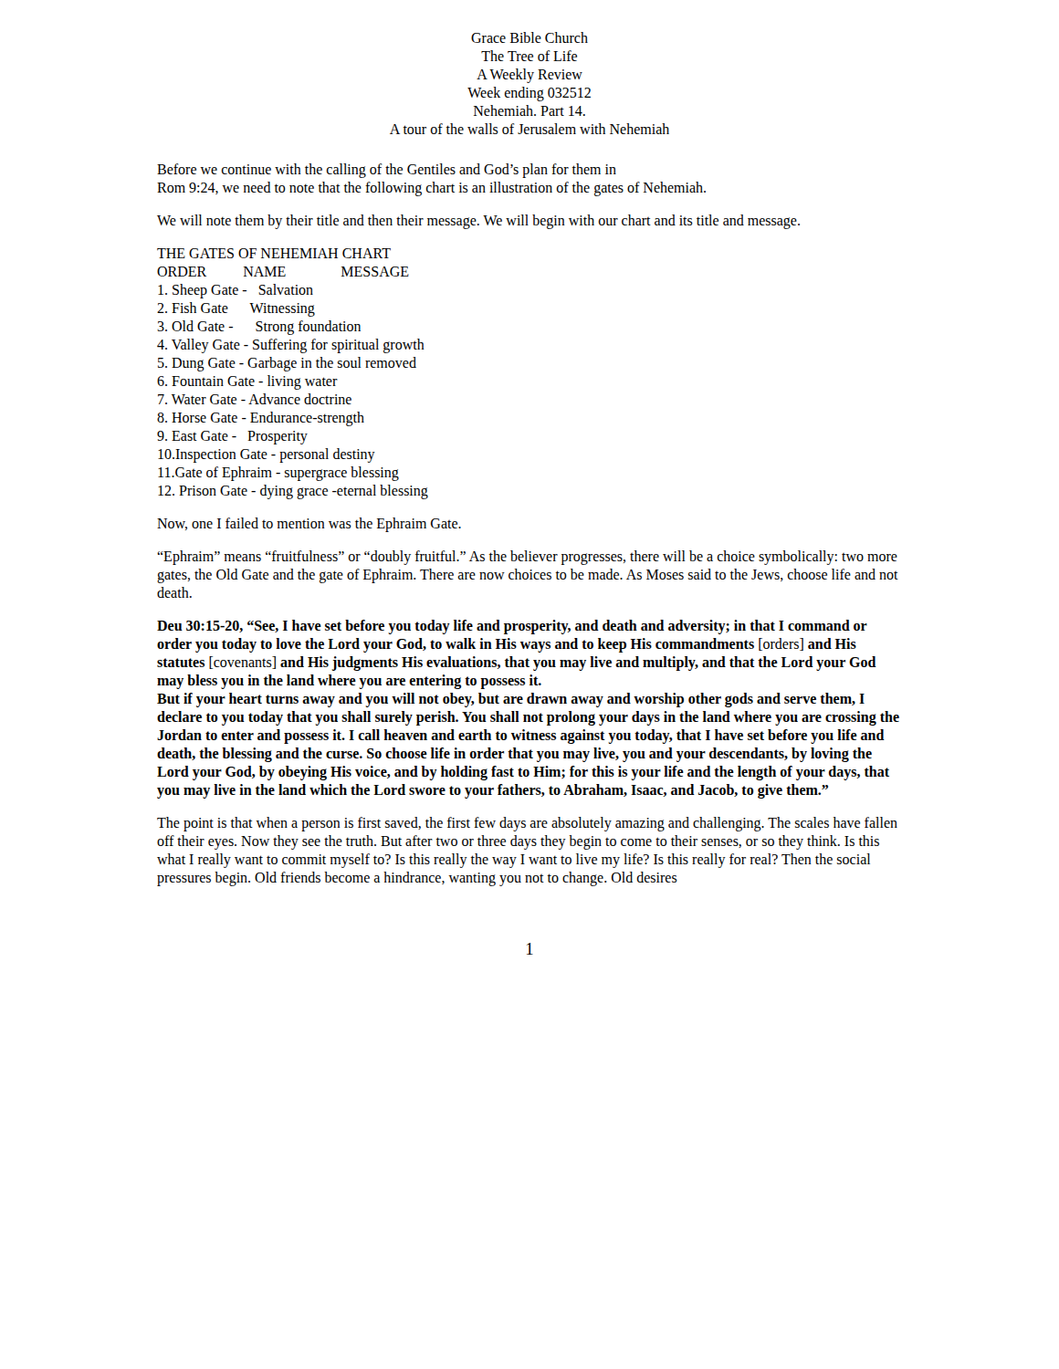Grace Bible Church
The Tree of Life
A Weekly Review
Week ending 032512
Nehemiah. Part 14.
A tour of the walls of Jerusalem with Nehemiah
Before we continue with the calling of the Gentiles and God’s plan for them in
Rom 9:24, we need to note that the following chart is an illustration of the gates of Nehemiah.
We will note them by their title and then their message. We will begin with our chart and its title and message.
THE GATES OF NEHEMIAH CHART
ORDER NAME MESSAGE
1. Sheep Gate - Salvation
2. Fish Gate Witnessing
3. Old Gate - Strong foundation
4. Valley Gate - Suffering for spiritual growth
5. Dung Gate - Garbage in the soul removed
6. Fountain Gate - living water
7. Water Gate - Advance doctrine
8. Horse Gate - Endurance-strength
9. East Gate - Prosperity
10.Inspection Gate - personal destiny
11.Gate of Ephraim - supergrace blessing
12. Prison Gate - dying grace -eternal blessing
Now, one I failed to mention was the Ephraim Gate.
“Ephraim” means “fruitfulness” or “doubly fruitful.” As the believer progresses, there will be a choice symbolically: two more gates, the Old Gate and the gate of Ephraim. There are now choices to be made. As Moses said to the Jews, choose life and not death.
Deu 30:15-20, “See, I have set before you today life and prosperity, and death and adversity; in that I command or order you today to love the Lord your God, to walk in His ways and to keep His commandments [orders] and His statutes [covenants] and His judgments His evaluations, that you may live and multiply, and that the Lord your God may bless you in the land where you are entering to possess it.
But if your heart turns away and you will not obey, but are drawn away and worship other gods and serve them, I declare to you today that you shall surely perish. You shall not prolong your days in the land where you are crossing the Jordan to enter and possess it. I call heaven and earth to witness against you today, that I have set before you life and death, the blessing and the curse. So choose life in order that you may live, you and your descendants, by loving the Lord your God, by obeying His voice, and by holding fast to Him; for this is your life and the length of your days, that you may live in the land which the Lord swore to your fathers, to Abraham, Isaac, and Jacob, to give them.”
The point is that when a person is first saved, the first few days are absolutely amazing and challenging. The scales have fallen off their eyes. Now they see the truth. But after two or three days they begin to come to their senses, or so they think. Is this what I really want to commit myself to? Is this really the way I want to live my life? Is this really for real? Then the social pressures begin. Old friends become a hindrance, wanting you not to change. Old desires
1